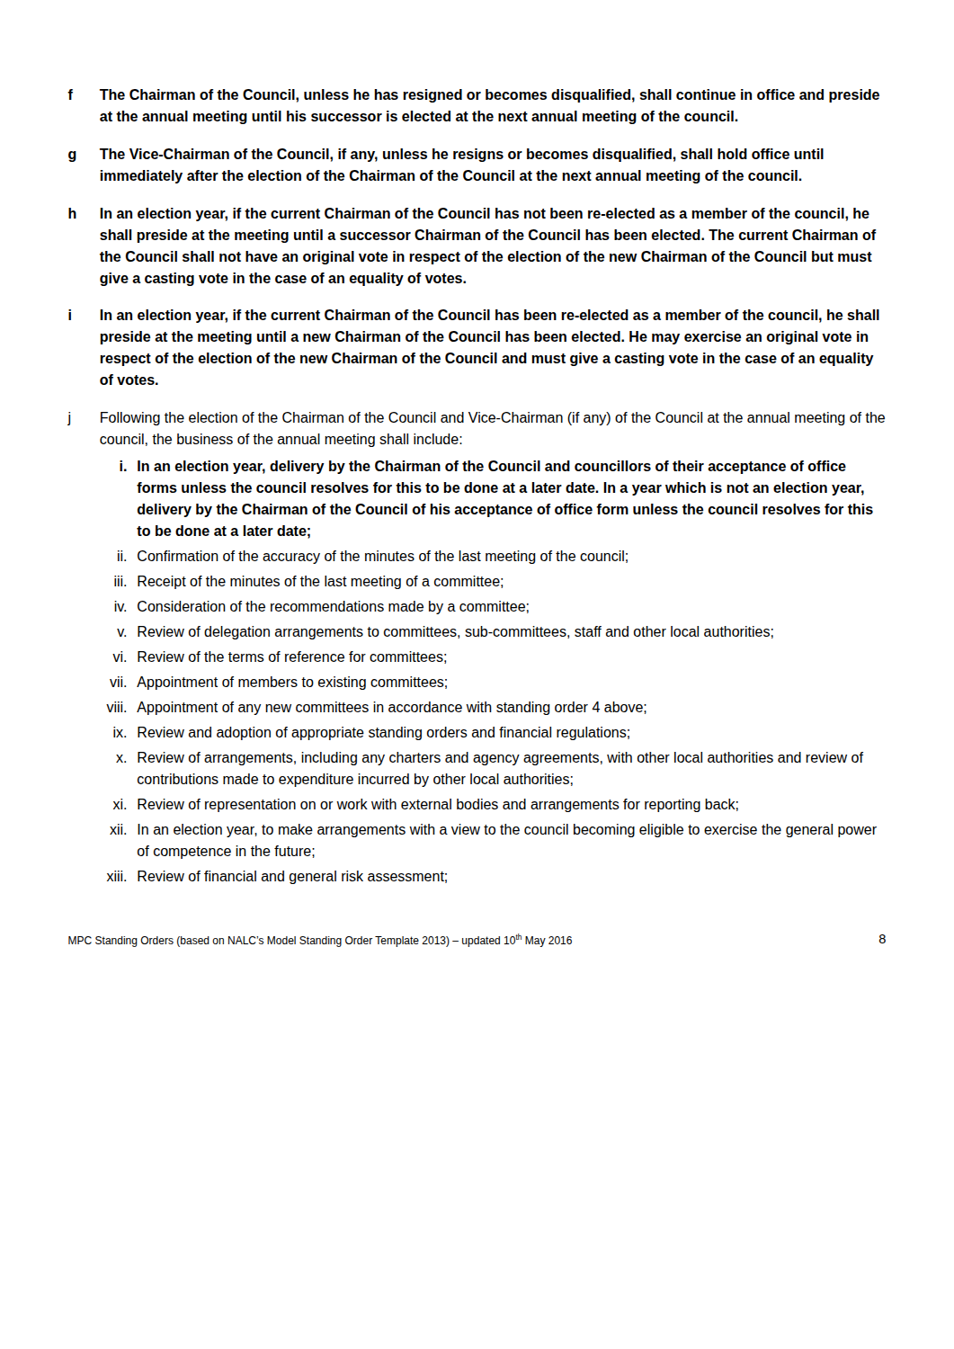f
The Chairman of the Council, unless he has resigned or becomes disqualified, shall continue in office and preside at the annual meeting until his successor is elected at the next annual meeting of the council.
g
The Vice-Chairman of the Council, if any, unless he resigns or becomes disqualified, shall hold office until immediately after the election of the Chairman of the Council at the next annual meeting of the council.
h
In an election year, if the current Chairman of the Council has not been re-elected as a member of the council, he shall preside at the meeting until a successor Chairman of the Council has been elected. The current Chairman of the Council shall not have an original vote in respect of the election of the new Chairman of the Council but must give a casting vote in the case of an equality of votes.
i
In an election year, if the current Chairman of the Council has been re-elected as a member of the council, he shall preside at the meeting until a new Chairman of the Council has been elected. He may exercise an original vote in respect of the election of the new Chairman of the Council and must give a casting vote in the case of an equality of votes.
j
Following the election of the Chairman of the Council and Vice-Chairman (if any) of the Council at the annual meeting of the council, the business of the annual meeting shall include:
In an election year, delivery by the Chairman of the Council and councillors of their acceptance of office forms unless the council resolves for this to be done at a later date. In a year which is not an election year, delivery by the Chairman of the Council of his acceptance of office form unless the council resolves for this to be done at a later date;
Confirmation of the accuracy of the minutes of the last meeting of the council;
Receipt of the minutes of the last meeting of a committee;
Consideration of the recommendations made by a committee;
Review of delegation arrangements to committees, sub-committees, staff and other local authorities;
Review of the terms of reference for committees;
Appointment of members to existing committees;
Appointment of any new committees in accordance with standing order 4 above;
Review and adoption of appropriate standing orders and financial regulations;
Review of arrangements, including any charters and agency agreements, with other local authorities and review of contributions made to expenditure incurred by other local authorities;
Review of representation on or work with external bodies and arrangements for reporting back;
In an election year, to make arrangements with a view to the council becoming eligible to exercise the general power of competence in the future;
Review of financial and general risk assessment;
MPC Standing Orders (based on NALC’s Model Standing Order Template 2013) – updated 10th May 2016
8